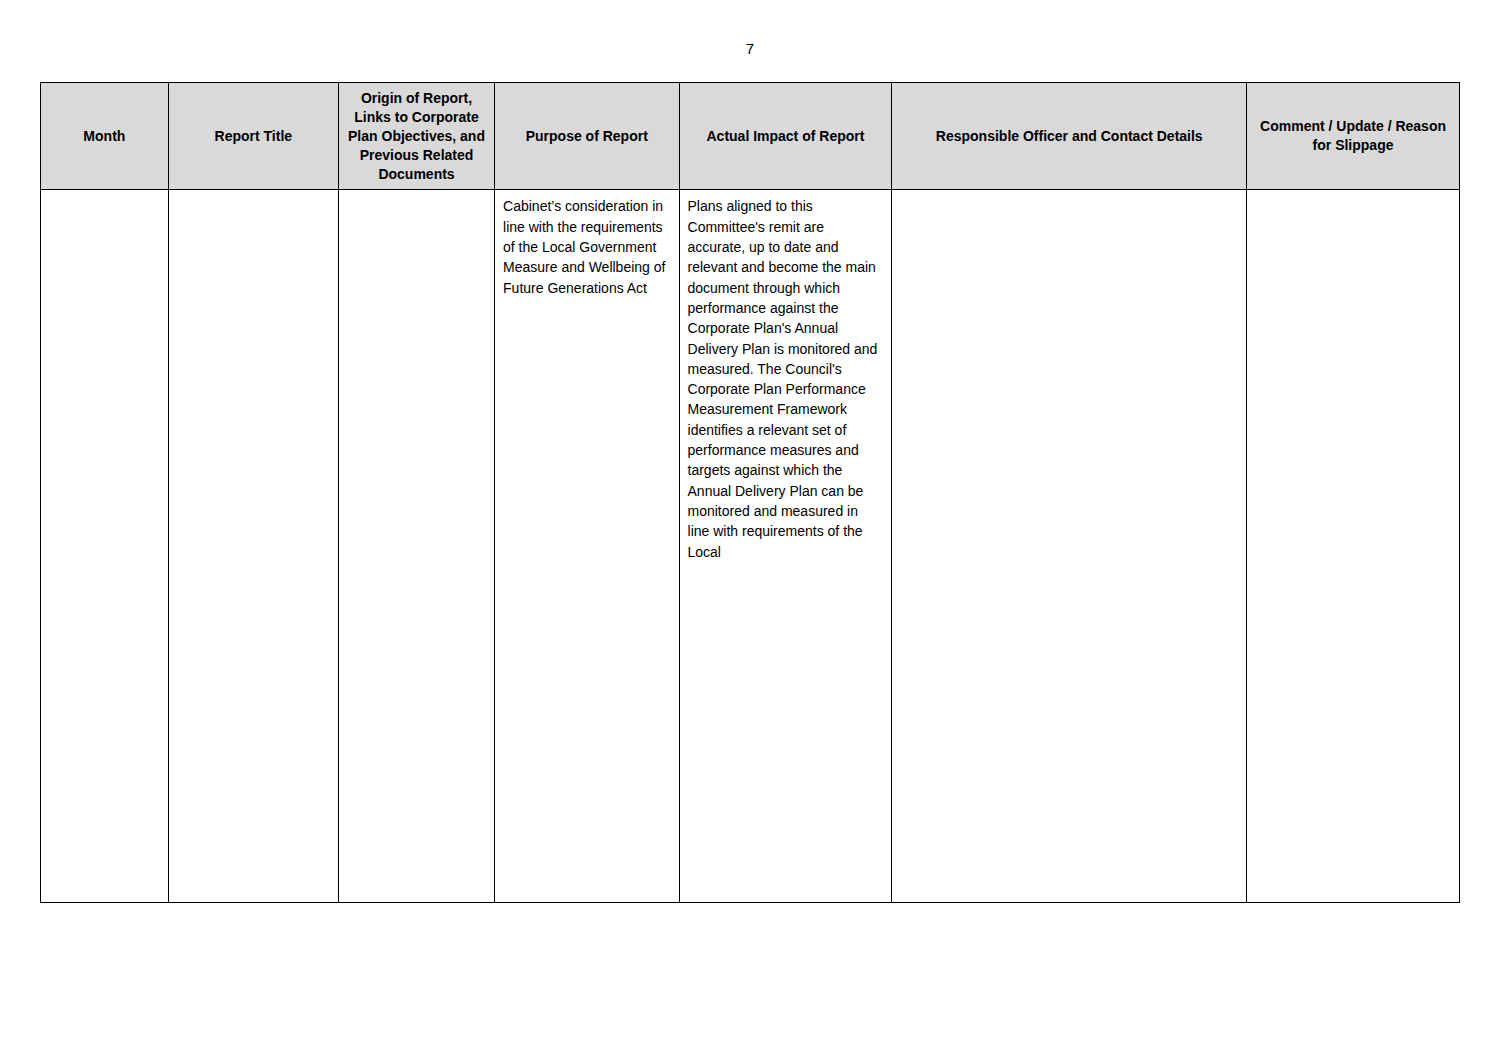7
| Month | Report Title | Origin of Report, Links to Corporate Plan Objectives, and Previous Related Documents | Purpose of Report | Actual Impact of Report | Responsible Officer and Contact Details | Comment / Update / Reason for Slippage |
| --- | --- | --- | --- | --- | --- | --- |
| | | | Cabinet’s consideration in line with the requirements of the Local Government Measure and Wellbeing of Future Generations Act | Plans aligned to this Committee's remit are accurate, up to date and relevant and become the main document through which performance against the Corporate Plan's Annual Delivery Plan is monitored and measured. The Council's Corporate Plan Performance Measurement Framework identifies a relevant set of performance measures and targets against which the Annual Delivery Plan can be monitored and measured in line with requirements of the Local | | |